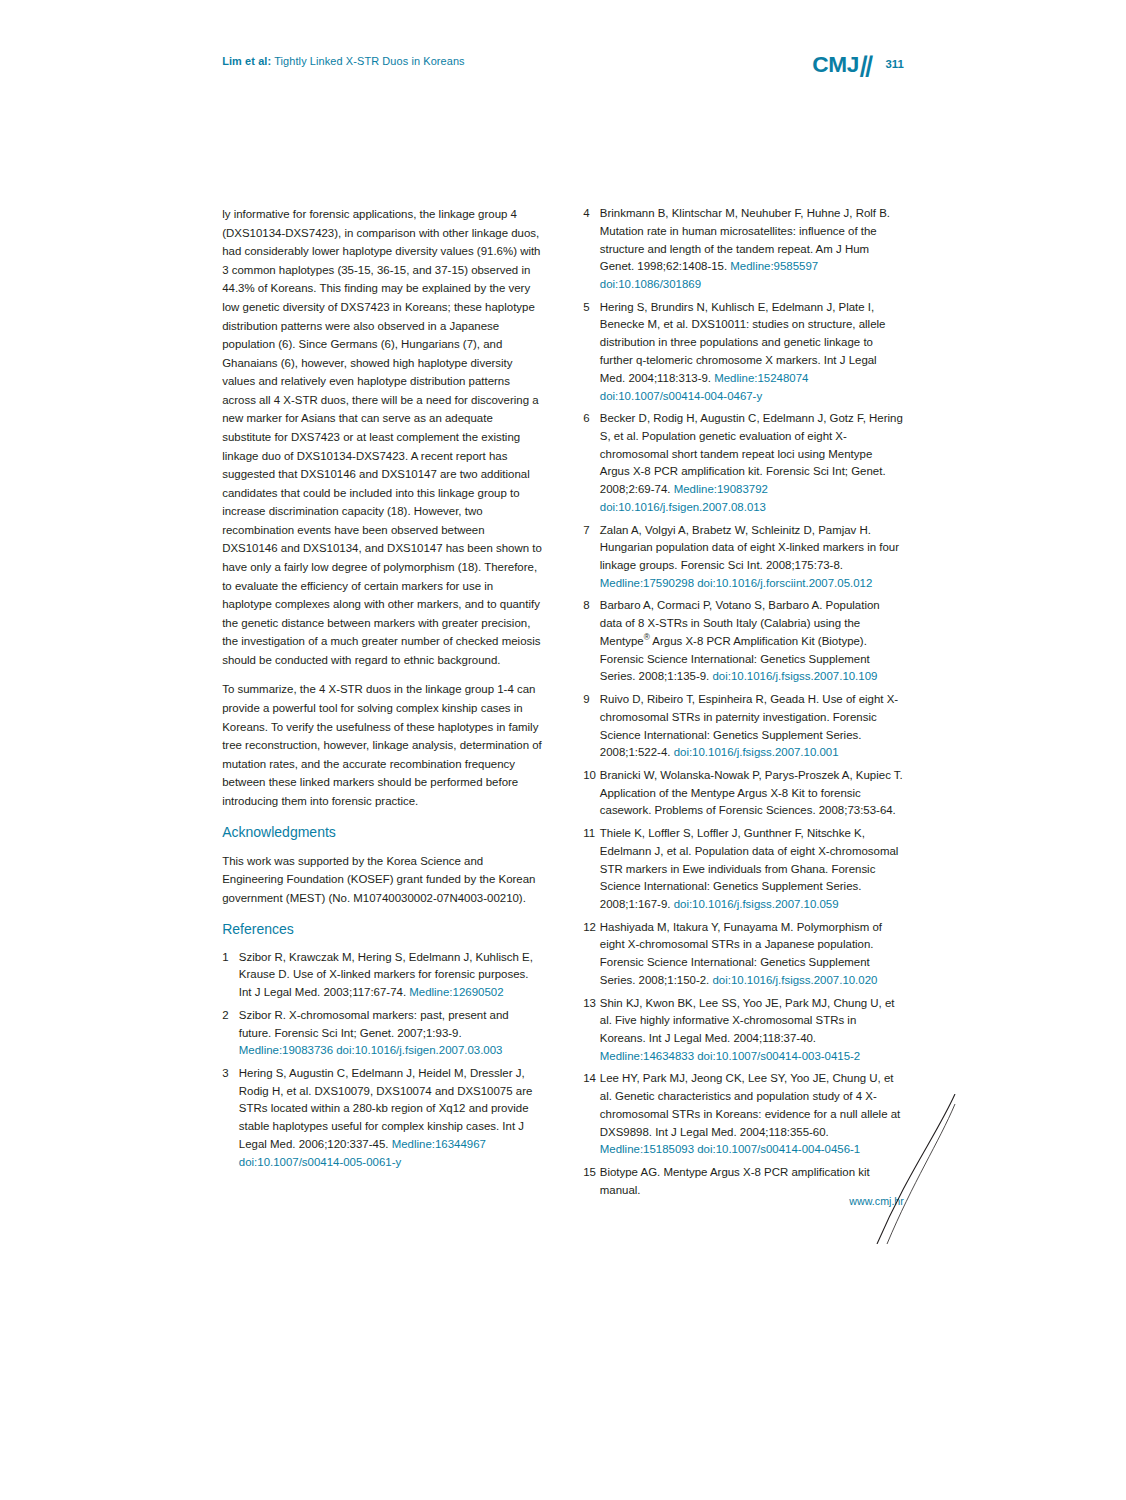Lim et al: Tightly Linked X-STR Duos in Koreans
CMJ||
311
ly informative for forensic applications, the linkage group 4 (DXS10134-DXS7423), in comparison with other linkage duos, had considerably lower haplotype diversity values (91.6%) with 3 common haplotypes (35-15, 36-15, and 37-15) observed in 44.3% of Koreans. This finding may be explained by the very low genetic diversity of DXS7423 in Koreans; these haplotype distribution patterns were also observed in a Japanese population (6). Since Germans (6), Hungarians (7), and Ghanaians (6), however, showed high haplotype diversity values and relatively even haplotype distribution patterns across all 4 X-STR duos, there will be a need for discovering a new marker for Asians that can serve as an adequate substitute for DXS7423 or at least complement the existing linkage duo of DXS10134-DXS7423. A recent report has suggested that DXS10146 and DXS10147 are two additional candidates that could be included into this linkage group to increase discrimination capacity (18). However, two recombination events have been observed between DXS10146 and DXS10134, and DXS10147 has been shown to have only a fairly low degree of polymorphism (18). Therefore, to evaluate the efficiency of certain markers for use in haplotype complexes along with other markers, and to quantify the genetic distance between markers with greater precision, the investigation of a much greater number of checked meiosis should be conducted with regard to ethnic background.
To summarize, the 4 X-STR duos in the linkage group 1-4 can provide a powerful tool for solving complex kinship cases in Koreans. To verify the usefulness of these haplotypes in family tree reconstruction, however, linkage analysis, determination of mutation rates, and the accurate recombination frequency between these linked markers should be performed before introducing them into forensic practice.
Acknowledgments
This work was supported by the Korea Science and Engineering Foundation (KOSEF) grant funded by the Korean government (MEST) (No. M10740030002-07N4003-00210).
References
Szibor R, Krawczak M, Hering S, Edelmann J, Kuhlisch E, Krause D. Use of X-linked markers for forensic purposes. Int J Legal Med. 2003;117:67-74. Medline:12690502
Szibor R. X-chromosomal markers: past, present and future. Forensic Sci Int; Genet. 2007;1:93-9. Medline:19083736 doi:10.1016/j.fsigen.2007.03.003
Hering S, Augustin C, Edelmann J, Heidel M, Dressler J, Rodig H, et al. DXS10079, DXS10074 and DXS10075 are STRs located within a 280-kb region of Xq12 and provide stable haplotypes useful for complex kinship cases. Int J Legal Med. 2006;120:337-45. Medline:16344967 doi:10.1007/s00414-005-0061-y
Brinkmann B, Klintschar M, Neuhuber F, Huhne J, Rolf B. Mutation rate in human microsatellites: influence of the structure and length of the tandem repeat. Am J Hum Genet. 1998;62:1408-15. Medline:9585597 doi:10.1086/301869
Hering S, Brundirs N, Kuhlisch E, Edelmann J, Plate I, Benecke M, et al. DXS10011: studies on structure, allele distribution in three populations and genetic linkage to further q-telomeric chromosome X markers. Int J Legal Med. 2004;118:313-9. Medline:15248074 doi:10.1007/s00414-004-0467-y
Becker D, Rodig H, Augustin C, Edelmann J, Gotz F, Hering S, et al. Population genetic evaluation of eight X-chromosomal short tandem repeat loci using Mentype Argus X-8 PCR amplification kit. Forensic Sci Int; Genet. 2008;2:69-74. Medline:19083792 doi:10.1016/j.fsigen.2007.08.013
Zalan A, Volgyi A, Brabetz W, Schleinitz D, Pamjav H. Hungarian population data of eight X-linked markers in four linkage groups. Forensic Sci Int. 2008;175:73-8. Medline:17590298 doi:10.1016/j.forsciint.2007.05.012
Barbaro A, Cormaci P, Votano S, Barbaro A. Population data of 8 X-STRs in South Italy (Calabria) using the Mentype® Argus X-8 PCR Amplification Kit (Biotype). Forensic Science International: Genetics Supplement Series. 2008;1:135-9. doi:10.1016/j.fsigss.2007.10.109
Ruivo D, Ribeiro T, Espinheira R, Geada H. Use of eight X-chromosomal STRs in paternity investigation. Forensic Science International: Genetics Supplement Series. 2008;1:522-4. doi:10.1016/j.fsigss.2007.10.001
Branicki W, Wolanska-Nowak P, Parys-Proszek A, Kupiec T. Application of the Mentype Argus X-8 Kit to forensic casework. Problems of Forensic Sciences. 2008;73:53-64.
Thiele K, Loffler S, Loffler J, Gunthner F, Nitschke K, Edelmann J, et al. Population data of eight X-chromosomal STR markers in Ewe individuals from Ghana. Forensic Science International: Genetics Supplement Series. 2008;1:167-9. doi:10.1016/j.fsigss.2007.10.059
Hashiyada M, Itakura Y, Funayama M. Polymorphism of eight X-chromosomal STRs in a Japanese population. Forensic Science International: Genetics Supplement Series. 2008;1:150-2. doi:10.1016/j.fsigss.2007.10.020
Shin KJ, Kwon BK, Lee SS, Yoo JE, Park MJ, Chung U, et al. Five highly informative X-chromosomal STRs in Koreans. Int J Legal Med. 2004;118:37-40. Medline:14634833 doi:10.1007/s00414-003-0415-2
Lee HY, Park MJ, Jeong CK, Lee SY, Yoo JE, Chung U, et al. Genetic characteristics and population study of 4 X-chromosomal STRs in Koreans: evidence for a null allele at DXS9898. Int J Legal Med. 2004;118:355-60. Medline:15185093 doi:10.1007/s00414-004-0456-1
Biotype AG. Mentype Argus X-8 PCR amplification kit manual.
www.cmj.hr